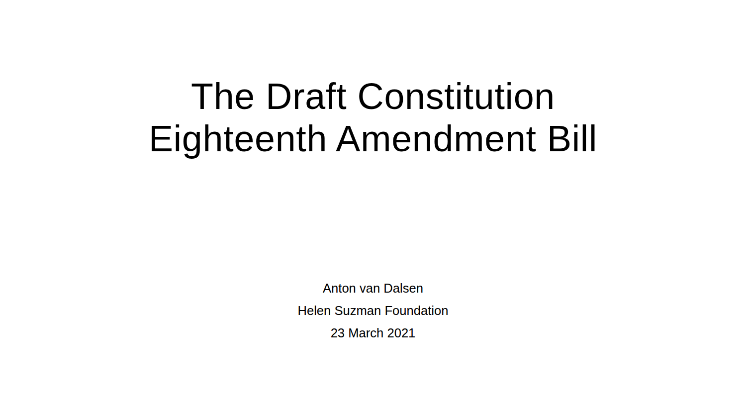The Draft Constitution
Eighteenth Amendment Bill
Anton van Dalsen
Helen Suzman Foundation
23 March 2021